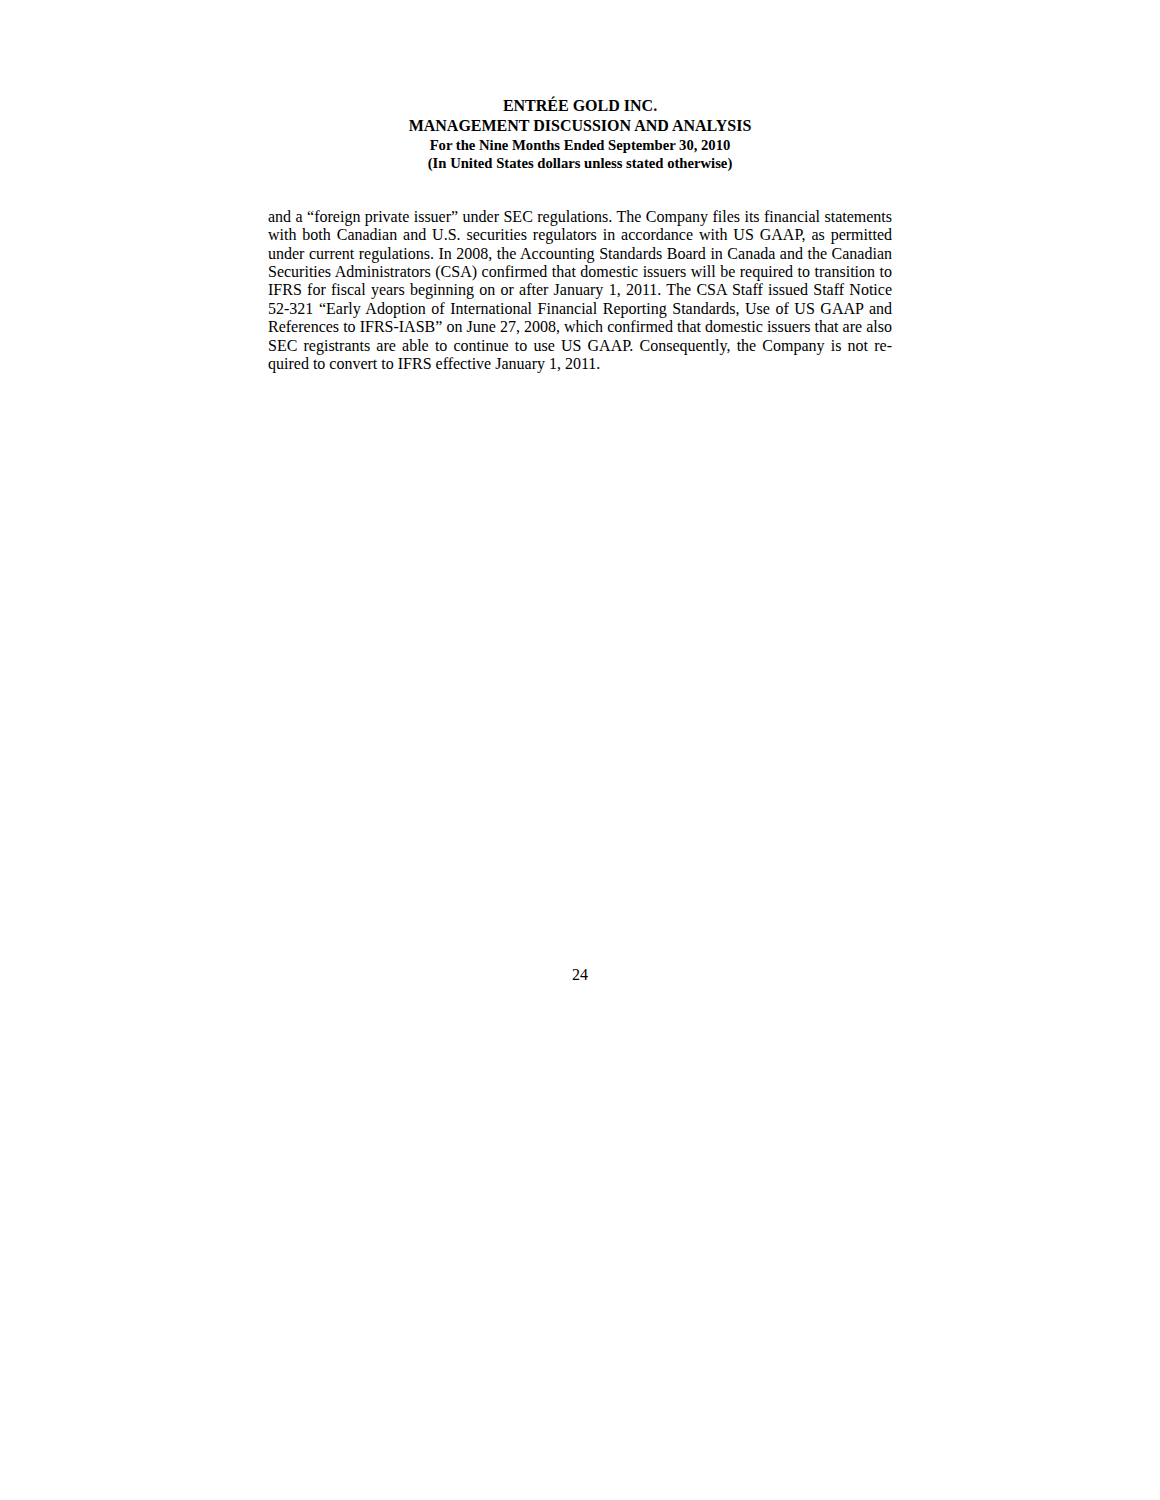ENTRÉE GOLD INC.
MANAGEMENT DISCUSSION AND ANALYSIS
For the Nine Months Ended September 30, 2010
(In United States dollars unless stated otherwise)
and a “foreign private issuer” under SEC regulations. The Company files its financial statements with both Canadian and U.S. securities regulators in accordance with US GAAP, as permitted under current regulations. In 2008, the Accounting Standards Board in Canada and the Canadian Securities Administrators (CSA) confirmed that domestic issuers will be required to transition to IFRS for fiscal years beginning on or after January 1, 2011. The CSA Staff issued Staff Notice 52-321 “Early Adoption of International Financial Reporting Standards, Use of US GAAP and References to IFRS-IASB” on June 27, 2008, which confirmed that domestic issuers that are also SEC registrants are able to continue to use US GAAP. Consequently, the Company is not required to convert to IFRS effective January 1, 2011.
24